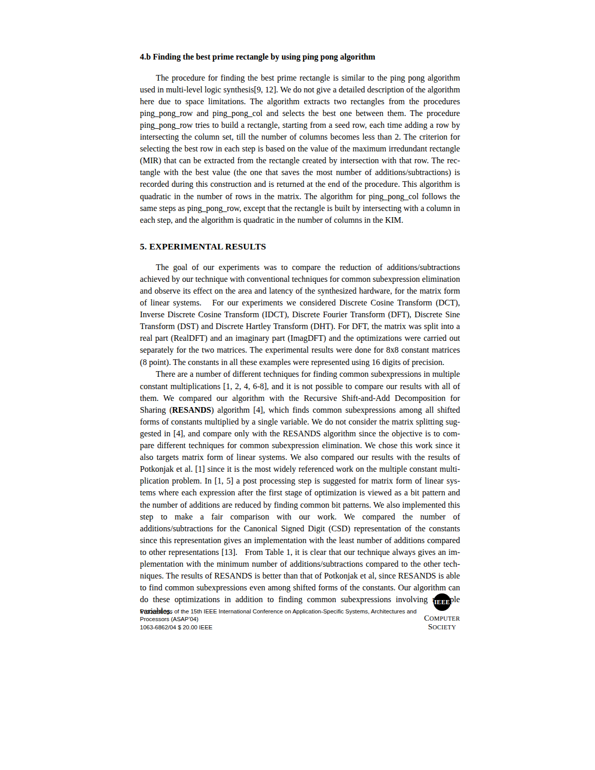4.b Finding the best prime rectangle by using ping pong algorithm
The procedure for finding the best prime rectangle is similar to the ping pong algorithm used in multi-level logic synthesis[9, 12]. We do not give a detailed description of the algorithm here due to space limitations. The algorithm extracts two rectangles from the procedures ping_pong_row and ping_pong_col and selects the best one between them. The procedure ping_pong_row tries to build a rectangle, starting from a seed row, each time adding a row by intersecting the column set, till the number of columns becomes less than 2. The criterion for selecting the best row in each step is based on the value of the maximum irredundant rectangle (MIR) that can be extracted from the rectangle created by intersection with that row. The rectangle with the best value (the one that saves the most number of additions/subtractions) is recorded during this construction and is returned at the end of the procedure. This algorithm is quadratic in the number of rows in the matrix. The algorithm for ping_pong_col follows the same steps as ping_pong_row, except that the rectangle is built by intersecting with a column in each step, and the algorithm is quadratic in the number of columns in the KIM.
5. EXPERIMENTAL RESULTS
The goal of our experiments was to compare the reduction of additions/subtractions achieved by our technique with conventional techniques for common subexpression elimination and observe its effect on the area and latency of the synthesized hardware, for the matrix form of linear systems. For our experiments we considered Discrete Cosine Transform (DCT), Inverse Discrete Cosine Transform (IDCT), Discrete Fourier Transform (DFT), Discrete Sine Transform (DST) and Discrete Hartley Transform (DHT). For DFT, the matrix was split into a real part (RealDFT) and an imaginary part (ImagDFT) and the optimizations were carried out separately for the two matrices. The experimental results were done for 8x8 constant matrices (8 point). The constants in all these examples were represented using 16 digits of precision.
There are a number of different techniques for finding common subexpressions in multiple constant multiplications [1, 2, 4, 6-8], and it is not possible to compare our results with all of them. We compared our algorithm with the Recursive Shift-and-Add Decomposition for Sharing (RESANDS) algorithm [4], which finds common subexpressions among all shifted forms of constants multiplied by a single variable. We do not consider the matrix splitting suggested in [4], and compare only with the RESANDS algorithm since the objective is to compare different techniques for common subexpression elimination. We chose this work since it also targets matrix form of linear systems. We also compared our results with the results of Potkonjak et al. [1] since it is the most widely referenced work on the multiple constant multiplication problem. In [1, 5] a post processing step is suggested for matrix form of linear systems where each expression after the first stage of optimization is viewed as a bit pattern and the number of additions are reduced by finding common bit patterns. We also implemented this step to make a fair comparison with our work. We compared the number of additions/subtractions for the Canonical Signed Digit (CSD) representation of the constants since this representation gives an implementation with the least number of additions compared to other representations [13]. From Table 1, it is clear that our technique always gives an implementation with the minimum number of additions/subtractions compared to the other techniques. The results of RESANDS is better than that of Potkonjak et al, since RESANDS is able to find common subexpressions even among shifted forms of the constants. Our algorithm can do these optimizations in addition to finding common subexpressions involving multiple variables.
Proceedings of the 15th IEEE International Conference on Application-Specific Systems, Architectures and Processors (ASAP’04)
1063-6862/04 $ 20.00 IEEE
IEEE
COMPUTER
SOCIETY